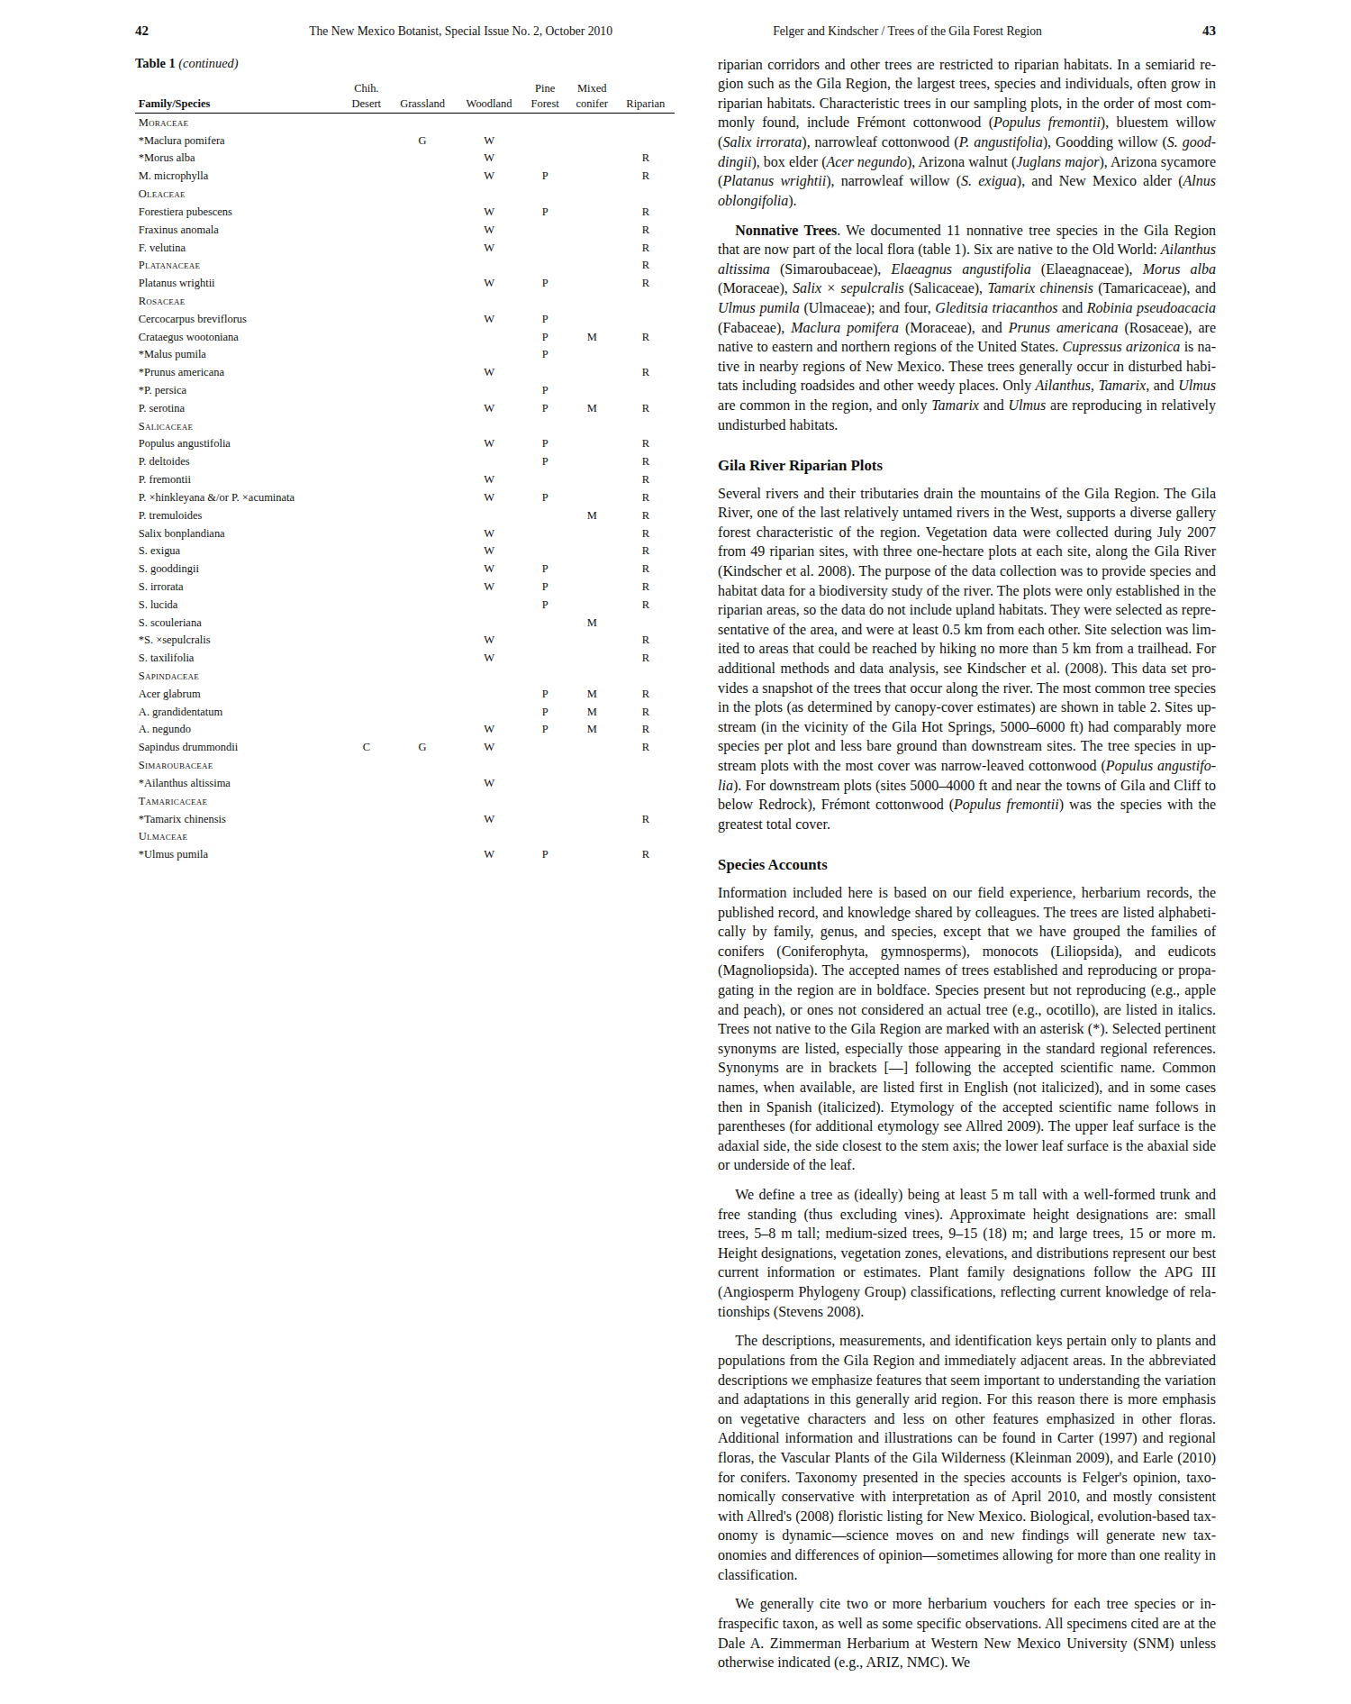42 The New Mexico Botanist, Special Issue No. 2, October 2010 Felger and Kindscher / Trees of the Gila Forest Region 43
Table 1 (continued)
| Family/Species | Chih. Desert | Grassland | Woodland | Pine Forest | Mixed conifer | Riparian |
| --- | --- | --- | --- | --- | --- | --- |
| Moraceae | | | | | | |
| *Maclura pomifera | | G | W | | | |
| *Morus alba | | | W | | | R |
| M. microphylla | | | W | P | | R |
| Oleaceae | | | | | | |
| Forestiera pubescens | | | W | P | | R |
| Fraxinus anomala | | | W | | | R |
| F. velutina | | | W | | | R |
| Platanaceae | | | | | | R |
| Platanus wrightii | | | W | P | | R |
| Rosaceae | | | | | | |
| Cercocarpus breviflorus | | | W | P | | |
| Crataegus wootoniana | | | | P | M | R |
| *Malus pumila | | | | P | | |
| *Prunus americana | | | W | | | R |
| *P. persica | | | | P | | |
| P. serotina | | | W | P | M | R |
| Salicaceae | | | | | | |
| Populus angustifolia | | | W | P | | R |
| P. deltoides | | | | P | | R |
| P. fremontii | | | W | | | R |
| P. ×hinkleyana &/or P. ×acuminata | | | W | P | | R |
| P. tremuloides | | | | | M | R |
| Salix bonplandiana | | | W | | | R |
| S. exigua | | | W | | | R |
| S. gooddingii | | | W | P | | R |
| S. irrorata | | | W | P | | R |
| S. lucida | | | | P | | R |
| S. scouleriana | | | | | M | |
| *S. ×sepulcralis | | | W | | | R |
| S. taxilifolia | | | W | | | R |
| Sapindaceae | | | | | | |
| Acer glabrum | | | | P | M | R |
| A. grandidentatum | | | | P | M | R |
| A. negundo | | | W | P | M | R |
| Sapindus drummondii | C | G | W | | | R |
| Simaroubaceae | | | | | | |
| *Ailanthus altissima | | | W | | | |
| Tamaricaceae | | | | | | |
| *Tamarix chinensis | | | W | | | R |
| Ulmaceae | | | | | | |
| *Ulmus pumila | | | W | P | | R |
riparian corridors and other trees are restricted to riparian habitats. In a semiarid region such as the Gila Region, the largest trees, species and individuals, often grow in riparian habitats. Characteristic trees in our sampling plots, in the order of most commonly found, include Frémont cottonwood (Populus fremontii), bluestem willow (Salix irrorata), narrowleaf cottonwood (P. angustifolia), Goodding willow (S. gooddingii), box elder (Acer negundo), Arizona walnut (Juglans major), Arizona sycamore (Platanus wrightii), narrowleaf willow (S. exigua), and New Mexico alder (Alnus oblongifolia).
Nonnative Trees. We documented 11 nonnative tree species in the Gila Region that are now part of the local flora (table 1). Six are native to the Old World: Ailanthus altissima (Simaroubaceae), Elaeagnus angustifolia (Elaeagnaceae), Morus alba (Moraceae), Salix × sepulcralis (Salicaceae), Tamarix chinensis (Tamaricaceae), and Ulmus pumila (Ulmaceae); and four, Gleditsia triacanthos and Robinia pseudoacacia (Fabaceae), Maclura pomifera (Moraceae), and Prunus americana (Rosaceae), are native to eastern and northern regions of the United States. Cupressus arizonica is native in nearby regions of New Mexico. These trees generally occur in disturbed habitats including roadsides and other weedy places. Only Ailanthus, Tamarix, and Ulmus are common in the region, and only Tamarix and Ulmus are reproducing in relatively undisturbed habitats.
Gila River Riparian Plots
Several rivers and their tributaries drain the mountains of the Gila Region. The Gila River, one of the last relatively untamed rivers in the West, supports a diverse gallery forest characteristic of the region. Vegetation data were collected during July 2007 from 49 riparian sites, with three one-hectare plots at each site, along the Gila River (Kindscher et al. 2008). The purpose of the data collection was to provide species and habitat data for a biodiversity study of the river. The plots were only established in the riparian areas, so the data do not include upland habitats. They were selected as representative of the area, and were at least 0.5 km from each other. Site selection was limited to areas that could be reached by hiking no more than 5 km from a trailhead. For additional methods and data analysis, see Kindscher et al. (2008). This data set provides a snapshot of the trees that occur along the river. The most common tree species in the plots (as determined by canopy-cover estimates) are shown in table 2. Sites upstream (in the vicinity of the Gila Hot Springs, 5000–6000 ft) had comparably more species per plot and less bare ground than downstream sites. The tree species in upstream plots with the most cover was narrow-leaved cottonwood (Populus angustifolia). For downstream plots (sites 5000–4000 ft and near the towns of Gila and Cliff to below Redrock), Frémont cottonwood (Populus fremontii) was the species with the greatest total cover.
Species Accounts
Information included here is based on our field experience, herbarium records, the published record, and knowledge shared by colleagues. The trees are listed alphabetically by family, genus, and species, except that we have grouped the families of conifers (Coniferophyta, gymnosperms), monocots (Liliopsida), and eudicots (Magnoliopsida). The accepted names of trees established and reproducing or propagating in the region are in boldface. Species present but not reproducing (e.g., apple and peach), or ones not considered an actual tree (e.g., ocotillo), are listed in italics. Trees not native to the Gila Region are marked with an asterisk (*). Selected pertinent synonyms are listed, especially those appearing in the standard regional references. Synonyms are in brackets [—] following the accepted scientific name. Common names, when available, are listed first in English (not italicized), and in some cases then in Spanish (italicized). Etymology of the accepted scientific name follows in parentheses (for additional etymology see Allred 2009). The upper leaf surface is the adaxial side, the side closest to the stem axis; the lower leaf surface is the abaxial side or underside of the leaf.
We define a tree as (ideally) being at least 5 m tall with a well-formed trunk and free standing (thus excluding vines). Approximate height designations are: small trees, 5–8 m tall; medium-sized trees, 9–15 (18) m; and large trees, 15 or more m. Height designations, vegetation zones, elevations, and distributions represent our best current information or estimates. Plant family designations follow the APG III (Angiosperm Phylogeny Group) classifications, reflecting current knowledge of relationships (Stevens 2008).
The descriptions, measurements, and identification keys pertain only to plants and populations from the Gila Region and immediately adjacent areas. In the abbreviated descriptions we emphasize features that seem important to understanding the variation and adaptations in this generally arid region. For this reason there is more emphasis on vegetative characters and less on other features emphasized in other floras. Additional information and illustrations can be found in Carter (1997) and regional floras, the Vascular Plants of the Gila Wilderness (Kleinman 2009), and Earle (2010) for conifers. Taxonomy presented in the species accounts is Felger's opinion, taxonomically conservative with interpretation as of April 2010, and mostly consistent with Allred's (2008) floristic listing for New Mexico. Biological, evolution-based taxonomy is dynamic—science moves on and new findings will generate new taxonomies and differences of opinion—sometimes allowing for more than one reality in classification.
We generally cite two or more herbarium vouchers for each tree species or infraspecific taxon, as well as some specific observations. All specimens cited are at the Dale A. Zimmerman Herbarium at Western New Mexico University (SNM) unless otherwise indicated (e.g., ARIZ, NMC). We